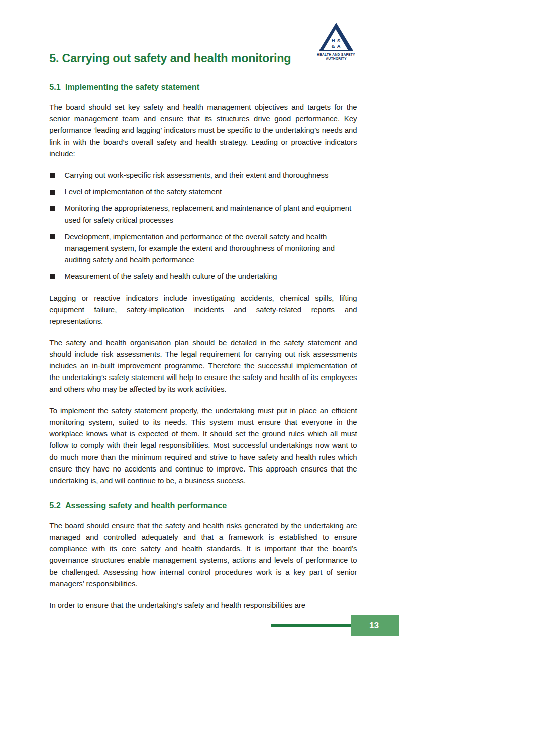H S
& A
Health and Safety
Authority
5. Carrying out safety and health monitoring
5.1 Implementing the safety statement
The board should set key safety and health management objectives and targets for the senior management team and ensure that its structures drive good performance. Key performance ‘leading and lagging’ indicators must be specific to the undertaking’s needs and link in with the board’s overall safety and health strategy. Leading or proactive indicators include:
Carrying out work-specific risk assessments, and their extent and thoroughness
Level of implementation of the safety statement
Monitoring the appropriateness, replacement and maintenance of plant and equipment used for safety critical processes
Development, implementation and performance of the overall safety and health management system, for example the extent and thoroughness of monitoring and auditing safety and health performance
Measurement of the safety and health culture of the undertaking
Lagging or reactive indicators include investigating accidents, chemical spills, lifting equipment failure, safety-implication incidents and safety-related reports and representations.
The safety and health organisation plan should be detailed in the safety statement and should include risk assessments. The legal requirement for carrying out risk assessments includes an in-built improvement programme. Therefore the successful implementation of the undertaking’s safety statement will help to ensure the safety and health of its employees and others who may be affected by its work activities.
To implement the safety statement properly, the undertaking must put in place an efficient monitoring system, suited to its needs. This system must ensure that everyone in the workplace knows what is expected of them. It should set the ground rules which all must follow to comply with their legal responsibilities. Most successful undertakings now want to do much more than the minimum required and strive to have safety and health rules which ensure they have no accidents and continue to improve. This approach ensures that the undertaking is, and will continue to be, a business success.
5.2 Assessing safety and health performance
The board should ensure that the safety and health risks generated by the undertaking are managed and controlled adequately and that a framework is established to ensure compliance with its core safety and health standards. It is important that the board’s governance structures enable management systems, actions and levels of performance to be challenged. Assessing how internal control procedures work is a key part of senior managers’ responsibilities.
In order to ensure that the undertaking’s safety and health responsibilities are
13